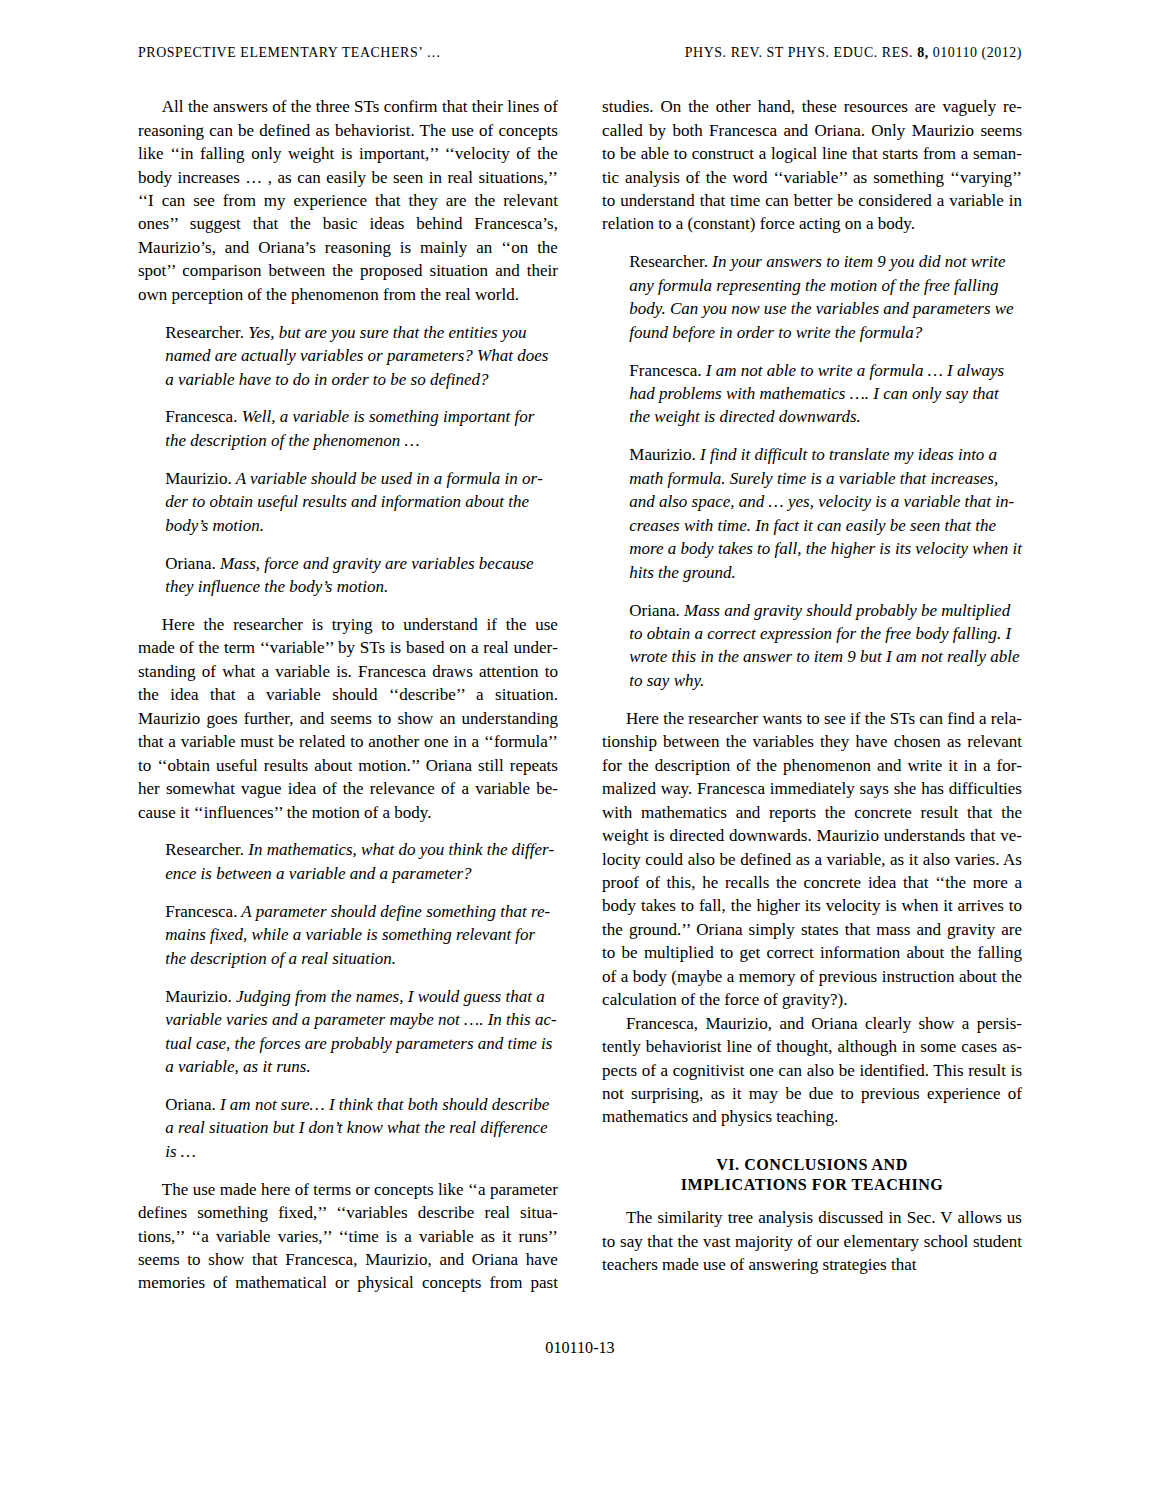Prospective elementary teachers’ … Phys. Rev. ST Phys. Educ. Res. 8, 010110 (2012)
All the answers of the three STs confirm that their lines of reasoning can be defined as behaviorist. The use of concepts like ‘‘in falling only weight is important,’’ ‘‘velocity of the body increases … , as can easily be seen in real situations,’’ ‘‘I can see from my experience that they are the relevant ones’’ suggest that the basic ideas behind Francesca’s, Maurizio’s, and Oriana’s reasoning is mainly an ‘‘on the spot’’ comparison between the proposed situation and their own perception of the phenomenon from the real world.
Researcher. Yes, but are you sure that the entities you named are actually variables or parameters? What does a variable have to do in order to be so defined?
Francesca. Well, a variable is something important for the description of the phenomenon …
Maurizio. A variable should be used in a formula in order to obtain useful results and information about the body’s motion.
Oriana. Mass, force and gravity are variables because they influence the body’s motion.
Here the researcher is trying to understand if the use made of the term ‘‘variable’’ by STs is based on a real understanding of what a variable is. Francesca draws attention to the idea that a variable should ‘‘describe’’ a situation. Maurizio goes further, and seems to show an understanding that a variable must be related to another one in a ‘‘formula’’ to ‘‘obtain useful results about motion.’’ Oriana still repeats her somewhat vague idea of the relevance of a variable because it ‘‘influences’’ the motion of a body.
Researcher. In mathematics, what do you think the difference is between a variable and a parameter?
Francesca. A parameter should define something that remains fixed, while a variable is something relevant for the description of a real situation.
Maurizio. Judging from the names, I would guess that a variable varies and a parameter maybe not …. In this actual case, the forces are probably parameters and time is a variable, as it runs.
Oriana. I am not sure… I think that both should describe a real situation but I don’t know what the real difference is …
The use made here of terms or concepts like ‘‘a parameter defines something fixed,’’ ‘‘variables describe real situations,’’ ‘‘a variable varies,’’ ‘‘time is a variable as it runs’’ seems to show that Francesca, Maurizio, and Oriana have memories of mathematical or physical concepts from past studies. On the other hand, these resources are vaguely recalled by both Francesca and Oriana. Only Maurizio seems to be able to construct a logical line that starts from a semantic analysis of the word ‘‘variable’’ as something ‘‘varying’’ to understand that time can better be considered a variable in relation to a (constant) force acting on a body.
Researcher. In your answers to item 9 you did not write any formula representing the motion of the free falling body. Can you now use the variables and parameters we found before in order to write the formula?
Francesca. I am not able to write a formula … I always had problems with mathematics …. I can only say that the weight is directed downwards.
Maurizio. I find it difficult to translate my ideas into a math formula. Surely time is a variable that increases, and also space, and … yes, velocity is a variable that increases with time. In fact it can easily be seen that the more a body takes to fall, the higher is its velocity when it hits the ground.
Oriana. Mass and gravity should probably be multiplied to obtain a correct expression for the free body falling. I wrote this in the answer to item 9 but I am not really able to say why.
Here the researcher wants to see if the STs can find a relationship between the variables they have chosen as relevant for the description of the phenomenon and write it in a formalized way. Francesca immediately says she has difficulties with mathematics and reports the concrete result that the weight is directed downwards. Maurizio understands that velocity could also be defined as a variable, as it also varies. As proof of this, he recalls the concrete idea that ‘‘the more a body takes to fall, the higher its velocity is when it arrives to the ground.’’ Oriana simply states that mass and gravity are to be multiplied to get correct information about the falling of a body (maybe a memory of previous instruction about the calculation of the force of gravity?).
Francesca, Maurizio, and Oriana clearly show a persistently behaviorist line of thought, although in some cases aspects of a cognitivist one can also be identified. This result is not surprising, as it may be due to previous experience of mathematics and physics teaching.
VI. Conclusions and
implications for teaching
The similarity tree analysis discussed in Sec. V allows us to say that the vast majority of our elementary school student teachers made use of answering strategies that
010110-13